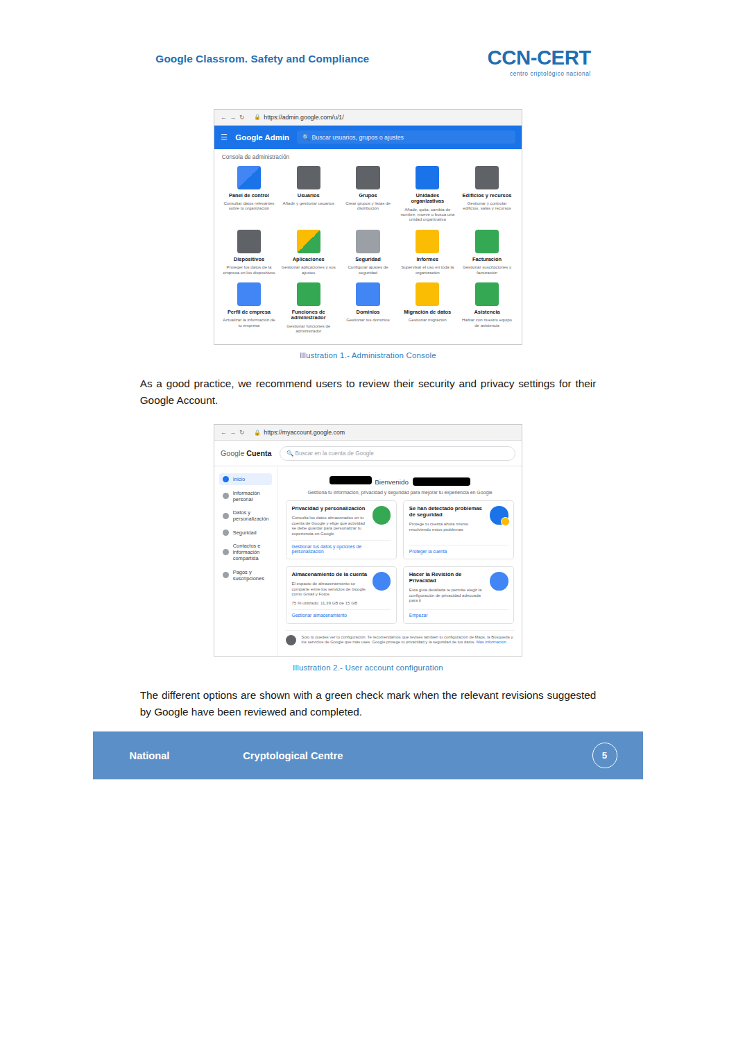Google Classrom. Safety and Compliance
CCN-CERT
centro criptológico nacional
← → ↻ 🔒 https://admin.google.com/u/1/
☰ Google Admin 🔍 Buscar usuarios, grupos o ajustes
Consola de administración
Panel de control
Consultar datos relevantes sobre tu organización
Usuarios
Añadir y gestionar usuarios
Grupos
Crear grupos y listas de distribución
Unidades organizativas
Añade, quita, cambia de nombre, mueve o busca una unidad organizativa
Edificios y recursos
Gestionar y controlar edificios, salas y recursos
Dispositivos
Proteger los datos de la empresa en los dispositivos
Aplicaciones
Gestionar aplicaciones y sus ajustes
Seguridad
Configurar ajustes de seguridad
Informes
Supervisar el uso en toda la organización
Facturación
Gestionar suscripciones y facturación
Perfil de empresa
Actualizar la información de tu empresa
Funciones de administrador
Gestionar funciones de administrador
Dominios
Gestionar tus dominios
Migración de datos
Gestionar migración
Asistencia
Hablar con nuestro equipo de asistencia
Illustration 1.- Administration Console
As a good practice, we recommend users to review their security and privacy settings for their Google Account.
← → ↻ 🔒 https://myaccount.google.com
Google Cuenta 🔍 Buscar en la cuenta de Google
Inicio
Información personal
Datos y personalización
Seguridad
Contactos e información compartida
Pagos y suscripciones
Bienvenido
Gestiona tu información, privacidad y seguridad para mejorar tu experiencia en Google
Privacidad y personalización
Consulta los datos almacenados en tu cuenta de Google y elige qué actividad se debe guardar para personalizar tu experiencia en Google
Gestionar tus datos y opciones de personalización
Se han detectado problemas de seguridad
Protege tu cuenta ahora mismo resolviendo estos problemas
Proteger la cuenta
Almacenamiento de la cuenta
El espacio de almacenamiento se comparte entre los servicios de Google, como Gmail y Fotos
75 % utilizado: 11,39 GB de 15 GB
Gestionar almacenamiento
Hacer la Revisión de Privacidad
Esta guía detallada te permite elegir la configuración de privacidad adecuada para ti
Empezar
Solo tú puedes ver tu configuración. Te recomendamos que revises también tu configuración de Maps, la Búsqueda y los servicios de Google que más uses. Google protege tu privacidad y la seguridad de tus datos. Más información
Illustration 2.- User account configuration
The different options are shown with a green check mark when the relevant revisions suggested by Google have been reviewed and completed.
National
Cryptological Centre
5